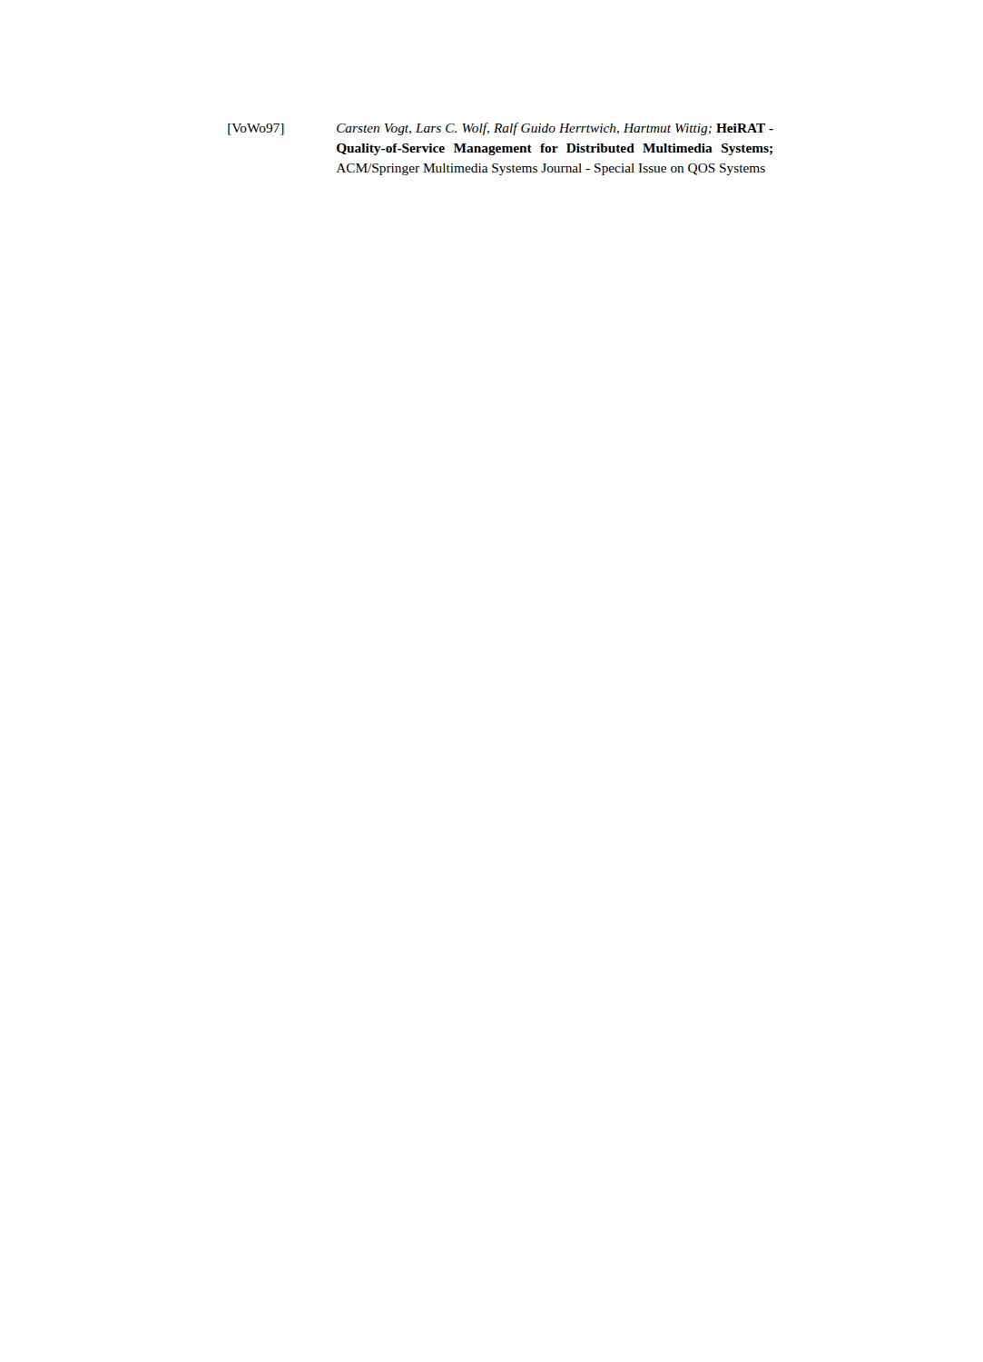[VoWo97]
Carsten Vogt, Lars C. Wolf, Ralf Guido Herrtwich, Hartmut Wittig; HeiRAT - Quality-of-Service Management for Distributed Multimedia Systems; ACM/Springer Multimedia Systems Journal - Special Issue on QOS Systems